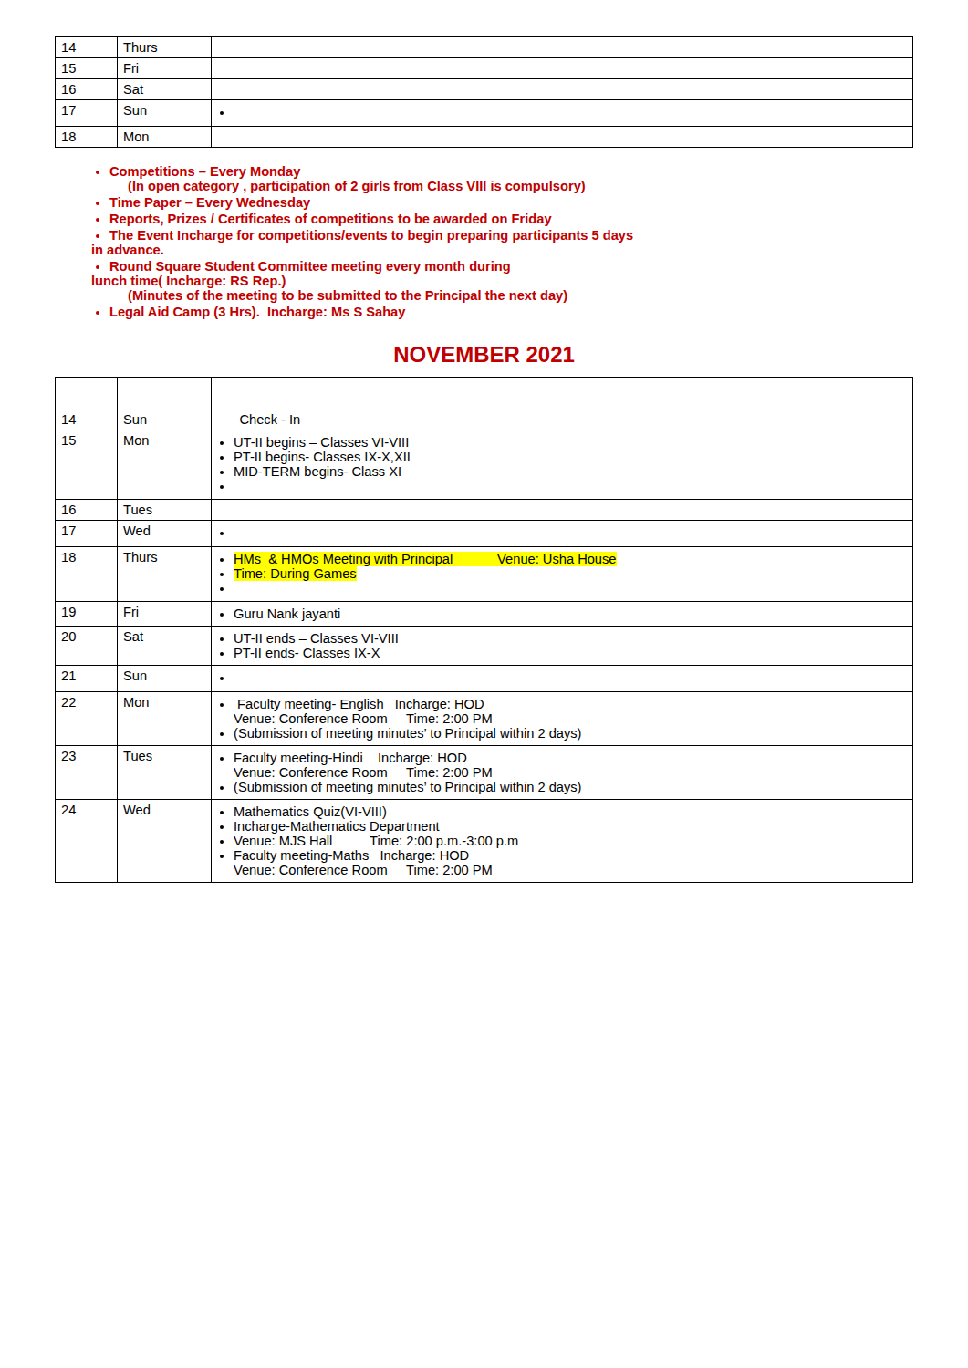| 14 | Thurs | |
| 15 | Fri | |
| 16 | Sat | |
| 17 | Sun | |
| 18 | Mon | |
Competitions – Every Monday (In open category , participation of 2 girls from Class VIII is compulsory)
Time Paper – Every Wednesday
Reports, Prizes / Certificates of competitions to be awarded on Friday
The Event Incharge for competitions/events to begin preparing participants 5 days in advance.
Round Square Student Committee meeting every month during lunch time( Incharge: RS Rep.) (Minutes of the meeting to be submitted to the Principal the next day)
Legal Aid Camp (3 Hrs). Incharge: Ms S Sahay
NOVEMBER 2021
| 14 | Sun | Check - In |
| 15 | Mon | UT-II begins – Classes VI-VIII PT-II begins- Classes IX-X,XII MID-TERM begins- Class XI |
| 16 | Tues | |
| 17 | Wed | |
| 18 | Thurs | HMs & HMOs Meeting with Principal Venue: Usha House Time: During Games |
| 19 | Fri | Guru Nank jayanti |
| 20 | Sat | UT-II ends – Classes VI-VIII PT-II ends- Classes IX-X |
| 21 | Sun | |
| 22 | Mon | Faculty meeting- English Incharge: HOD Venue: Conference Room Time: 2:00 PM (Submission of meeting minutes’ to Principal within 2 days) |
| 23 | Tues | Faculty meeting-Hindi Incharge: HOD Venue: Conference Room Time: 2:00 PM (Submission of meeting minutes’ to Principal within 2 days) |
| 24 | Wed | Mathematics Quiz(VI-VIII) Incharge-Mathematics Department Venue: MJS Hall Time: 2:00 p.m.-3:00 p.m Faculty meeting-Maths Incharge: HOD Venue: Conference Room Time: 2:00 PM |